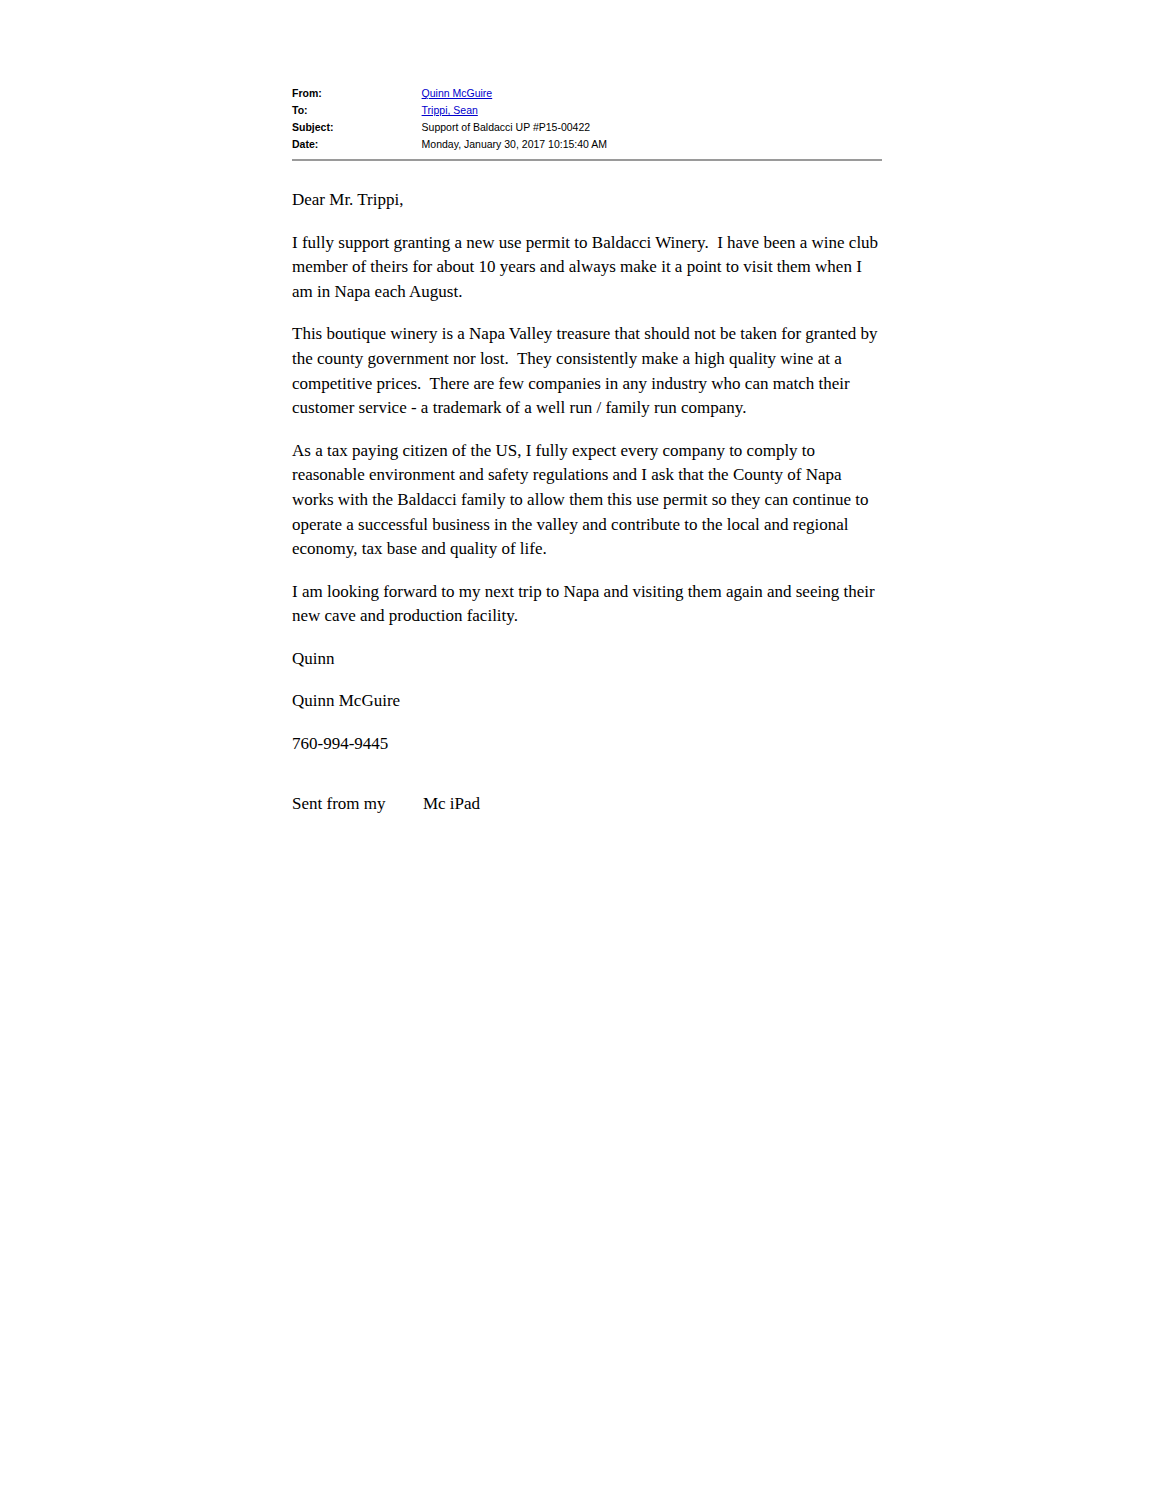| From: | Quinn McGuire |
| To: | Trippi, Sean |
| Subject: | Support of Baldacci UP #P15-00422 |
| Date: | Monday, January 30, 2017 10:15:40 AM |
Dear Mr. Trippi,
I fully support granting a new use permit to Baldacci Winery. I have been a wine club member of theirs for about 10 years and always make it a point to visit them when I am in Napa each August.
This boutique winery is a Napa Valley treasure that should not be taken for granted by the county government nor lost. They consistently make a high quality wine at a competitive prices. There are few companies in any industry who can match their customer service - a trademark of a well run / family run company.
As a tax paying citizen of the US, I fully expect every company to comply to reasonable environment and safety regulations and I ask that the County of Napa works with the Baldacci family to allow them this use permit so they can continue to operate a successful business in the valley and contribute to the local and regional economy, tax base and quality of life.
I am looking forward to my next trip to Napa and visiting them again and seeing their new cave and production facility.
Quinn
Quinn McGuire
760-994-9445
Sent from my Mc iPad